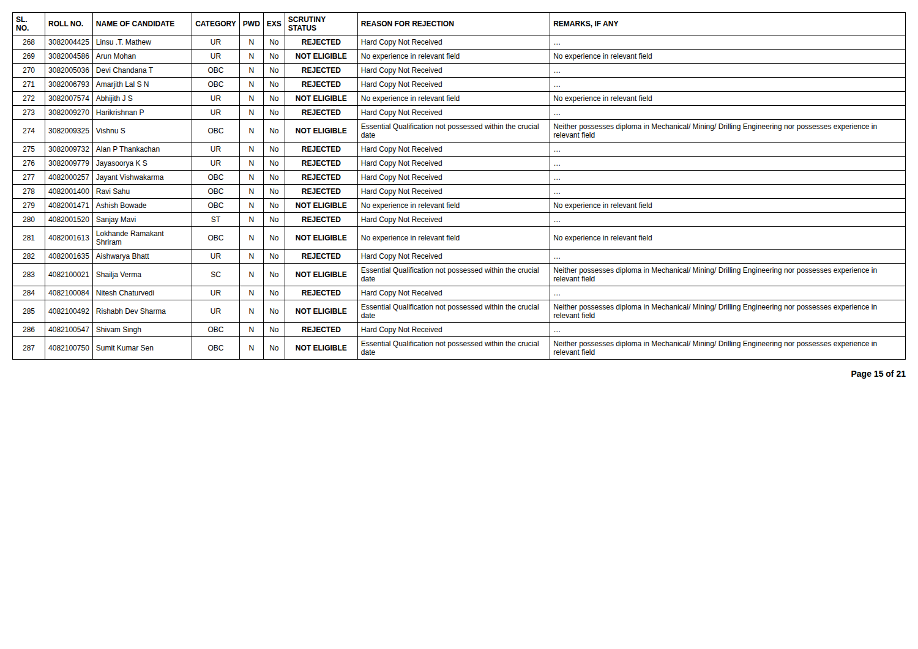| SL. NO. | ROLL NO. | NAME OF CANDIDATE | CATEGORY | PWD | EXS | SCRUTINY STATUS | REASON FOR REJECTION | REMARKS, IF ANY |
| --- | --- | --- | --- | --- | --- | --- | --- | --- |
| 268 | 3082004425 | Linsu .T. Mathew | UR | N | No | REJECTED | Hard Copy Not Received | … |
| 269 | 3082004586 | Arun Mohan | UR | N | No | NOT ELIGIBLE | No experience in relevant field | No experience in relevant field |
| 270 | 3082005036 | Devi Chandana T | OBC | N | No | REJECTED | Hard Copy Not Received | … |
| 271 | 3082006793 | Amarjith Lal S N | OBC | N | No | REJECTED | Hard Copy Not Received | … |
| 272 | 3082007574 | Abhijith J S | UR | N | No | NOT ELIGIBLE | No experience in relevant field | No experience in relevant field |
| 273 | 3082009270 | Harikrishnan P | UR | N | No | REJECTED | Hard Copy Not Received | … |
| 274 | 3082009325 | Vishnu S | OBC | N | No | NOT ELIGIBLE | Essential Qualification not possessed within the crucial date | Neither possesses diploma in Mechanical/ Mining/ Drilling Engineering nor possesses experience in relevant field |
| 275 | 3082009732 | Alan P Thankachan | UR | N | No | REJECTED | Hard Copy Not Received | … |
| 276 | 3082009779 | Jayasoorya K S | UR | N | No | REJECTED | Hard Copy Not Received | … |
| 277 | 4082000257 | Jayant Vishwakarma | OBC | N | No | REJECTED | Hard Copy Not Received | … |
| 278 | 4082001400 | Ravi Sahu | OBC | N | No | REJECTED | Hard Copy Not Received | … |
| 279 | 4082001471 | Ashish Bowade | OBC | N | No | NOT ELIGIBLE | No experience in relevant field | No experience in relevant field |
| 280 | 4082001520 | Sanjay Mavi | ST | N | No | REJECTED | Hard Copy Not Received | … |
| 281 | 4082001613 | Lokhande Ramakant Shriram | OBC | N | No | NOT ELIGIBLE | No experience in relevant field | No experience in relevant field |
| 282 | 4082001635 | Aishwarya Bhatt | UR | N | No | REJECTED | Hard Copy Not Received | … |
| 283 | 4082100021 | Shailja Verma | SC | N | No | NOT ELIGIBLE | Essential Qualification not possessed within the crucial date | Neither possesses diploma in Mechanical/ Mining/ Drilling Engineering nor possesses experience in relevant field |
| 284 | 4082100084 | Nitesh Chaturvedi | UR | N | No | REJECTED | Hard Copy Not Received | … |
| 285 | 4082100492 | Rishabh Dev Sharma | UR | N | No | NOT ELIGIBLE | Essential Qualification not possessed within the crucial date | Neither possesses diploma in Mechanical/ Mining/ Drilling Engineering nor possesses experience in relevant field |
| 286 | 4082100547 | Shivam Singh | OBC | N | No | REJECTED | Hard Copy Not Received | … |
| 287 | 4082100750 | Sumit Kumar Sen | OBC | N | No | NOT ELIGIBLE | Essential Qualification not possessed within the crucial date | Neither possesses diploma in Mechanical/ Mining/ Drilling Engineering nor possesses experience in relevant field |
Page 15 of 21